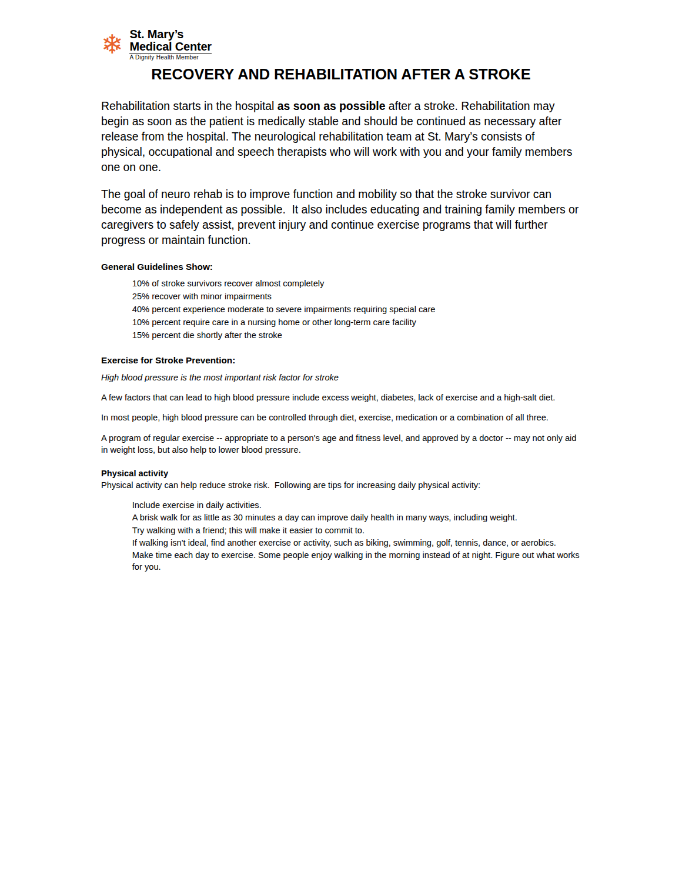❄ St. Mary’s Medical Center A Dignity Health Member
RECOVERY AND REHABILITATION AFTER A STROKE
Rehabilitation starts in the hospital as soon as possible after a stroke. Rehabilitation may begin as soon as the patient is medically stable and should be continued as necessary after release from the hospital. The neurological rehabilitation team at St. Mary’s consists of physical, occupational and speech therapists who will work with you and your family members one on one.
The goal of neuro rehab is to improve function and mobility so that the stroke survivor can become as independent as possible. It also includes educating and training family members or caregivers to safely assist, prevent injury and continue exercise programs that will further progress or maintain function.
General Guidelines Show:
10% of stroke survivors recover almost completely
25% recover with minor impairments
40% percent experience moderate to severe impairments requiring special care
10% percent require care in a nursing home or other long-term care facility
15% percent die shortly after the stroke
Exercise for Stroke Prevention:
High blood pressure is the most important risk factor for stroke
A few factors that can lead to high blood pressure include excess weight, diabetes, lack of exercise and a high-salt diet.
In most people, high blood pressure can be controlled through diet, exercise, medication or a combination of all three.
A program of regular exercise -- appropriate to a person's age and fitness level, and approved by a doctor -- may not only aid in weight loss, but also help to lower blood pressure.
Physical activity
Physical activity can help reduce stroke risk. Following are tips for increasing daily physical activity:
Include exercise in daily activities.
A brisk walk for as little as 30 minutes a day can improve daily health in many ways, including weight.
Try walking with a friend; this will make it easier to commit to.
If walking isn't ideal, find another exercise or activity, such as biking, swimming, golf, tennis, dance, or aerobics.
Make time each day to exercise. Some people enjoy walking in the morning instead of at night. Figure out what works for you.